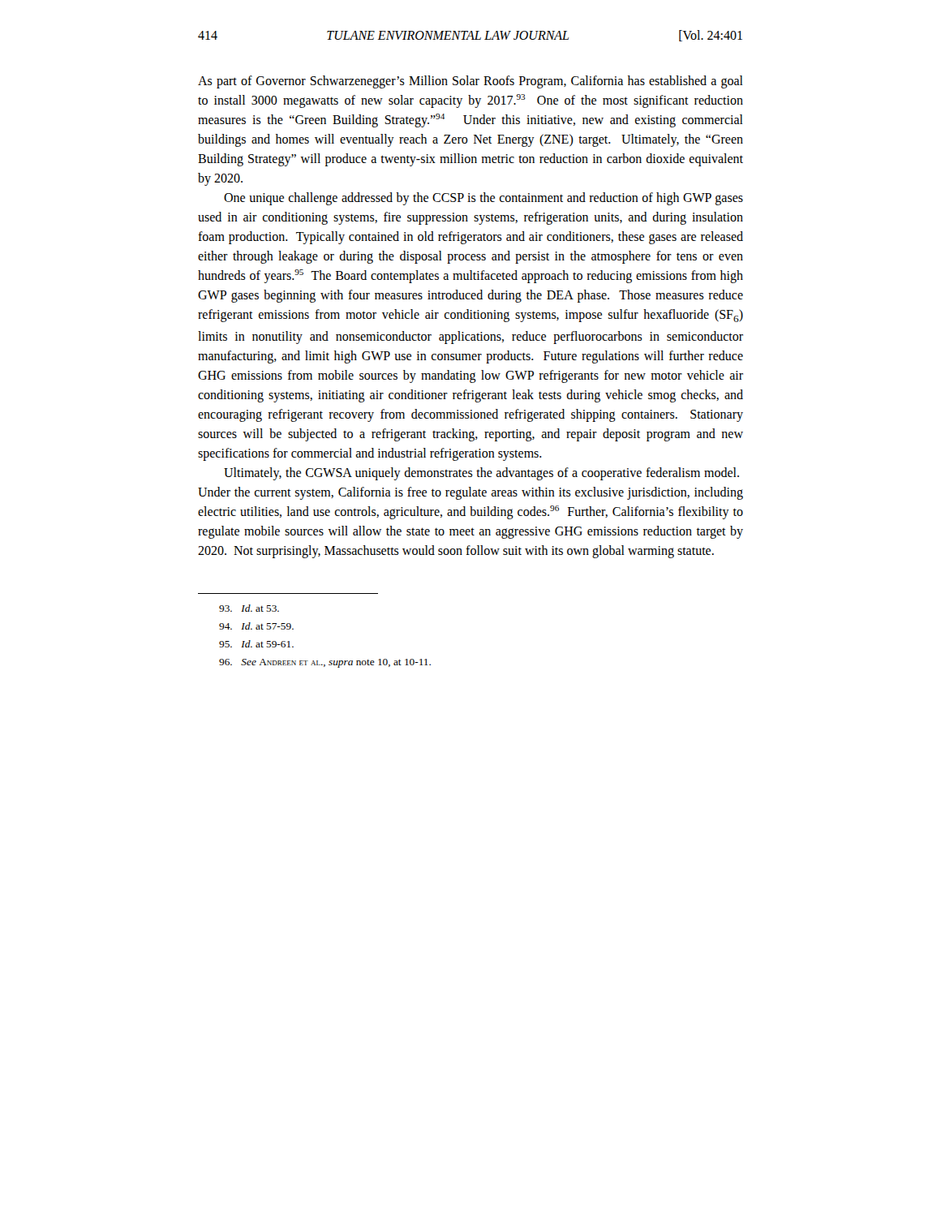414 TULANE ENVIRONMENTAL LAW JOURNAL [Vol. 24:401
As part of Governor Schwarzenegger’s Million Solar Roofs Program, California has established a goal to install 3000 megawatts of new solar capacity by 2017.93 One of the most significant reduction measures is the “Green Building Strategy.”94 Under this initiative, new and existing commercial buildings and homes will eventually reach a Zero Net Energy (ZNE) target. Ultimately, the “Green Building Strategy” will produce a twenty-six million metric ton reduction in carbon dioxide equivalent by 2020.
One unique challenge addressed by the CCSP is the containment and reduction of high GWP gases used in air conditioning systems, fire suppression systems, refrigeration units, and during insulation foam production. Typically contained in old refrigerators and air conditioners, these gases are released either through leakage or during the disposal process and persist in the atmosphere for tens or even hundreds of years.95 The Board contemplates a multifaceted approach to reducing emissions from high GWP gases beginning with four measures introduced during the DEA phase. Those measures reduce refrigerant emissions from motor vehicle air conditioning systems, impose sulfur hexafluoride (SF6) limits in nonutility and nonsemiconductor applica­tions, reduce perfluorocarbons in semiconductor manufacturing, and limit high GWP use in consumer products. Future regulations will further reduce GHG emissions from mobile sources by mandating low GWP refrigerants for new motor vehicle air conditioning systems, initiating air conditioner refrigerant leak tests during vehicle smog checks, and encouraging refrigerant recovery from decommissioned refrigerated shipping containers. Stationary sources will be subjected to a refrigerant tracking, reporting, and repair deposit program and new specifications for commercial and industrial refrigeration systems.
Ultimately, the CGWSA uniquely demonstrates the advantages of a cooperative federalism model. Under the current system, California is free to regulate areas within its exclusive jurisdiction, including electric utilities, land use controls, agriculture, and building codes.96 Further, California’s flexibility to regulate mobile sources will allow the state to meet an aggressive GHG emissions reduction target by 2020. Not surprisingly, Massachusetts would soon follow suit with its own global warming statute.
93. Id. at 53.
94. Id. at 57-59.
95. Id. at 59-61.
96. See Andreen et al., supra note 10, at 10-11.